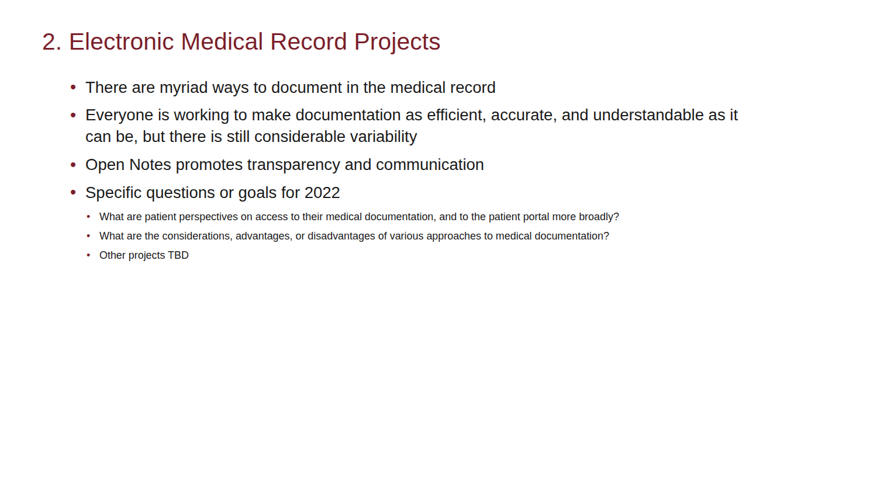2. Electronic Medical Record Projects
There are myriad ways to document in the medical record
Everyone is working to make documentation as efficient, accurate, and understandable as it can be, but there is still considerable variability
Open Notes promotes transparency and communication
Specific questions or goals for 2022
What are patient perspectives on access to their medical documentation, and to the patient portal more broadly?
What are the considerations, advantages, or disadvantages of various approaches to medical documentation?
Other projects TBD